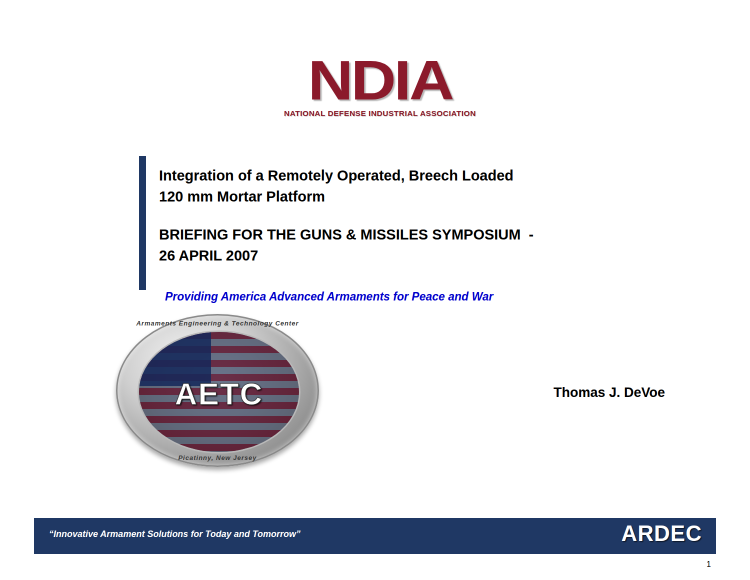NDIA
NATIONAL DEFENSE INDUSTRIAL ASSOCIATION
Integration of a Remotely Operated, Breech Loaded
120 mm Mortar Platform BRIEFING FOR THE GUNS & MISSILES SYMPOSIUM -
26 APRIL 2007
Providing America Advanced Armaments for Peace and War
Armaments Engineering & Technology Center
Picatinny, New Jersey
AETC
Thomas J. DeVoe
“Innovative Armament Solutions for Today and Tomorrow”
ARDEC
1